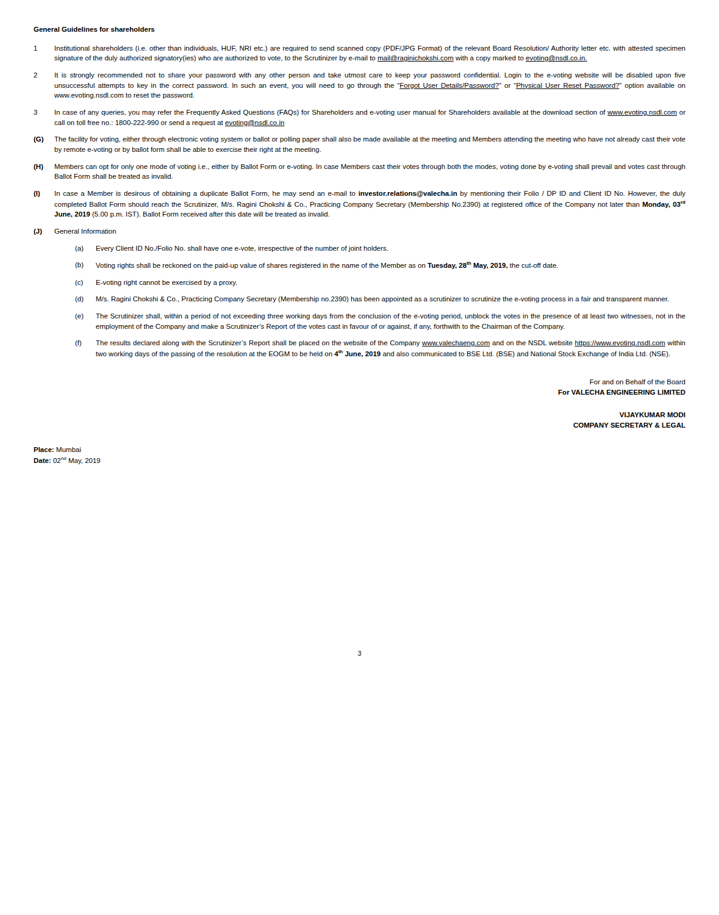General Guidelines for shareholders
1
Institutional shareholders (i.e. other than individuals, HUF, NRI etc.) are required to send scanned copy (PDF/JPG Format) of the relevant Board Resolution/ Authority letter etc. with attested specimen signature of the duly authorized signatory(ies) who are authorized to vote, to the Scrutinizer by e-mail to mail@raginichokshi.com with a copy marked to evoting@nsdl.co.in.
2
It is strongly recommended not to share your password with any other person and take utmost care to keep your password confidential. Login to the e-voting website will be disabled upon five unsuccessful attempts to key in the correct password. In such an event, you will need to go through the “Forgot User Details/Password?” or “Physical User Reset Password?” option available on www.evoting.nsdl.com to reset the password.
3
In case of any queries, you may refer the Frequently Asked Questions (FAQs) for Shareholders and e-voting user manual for Shareholders available at the download section of www.evoting.nsdl.com or call on toll free no.: 1800-222-990 or send a request at evoting@nsdl.co.in
(G)
The facility for voting, either through electronic voting system or ballot or polling paper shall also be made available at the meeting and Members attending the meeting who have not already cast their vote by remote e-voting or by ballot form shall be able to exercise their right at the meeting.
(H)
Members can opt for only one mode of voting i.e., either by Ballot Form or e-voting. In case Members cast their votes through both the modes, voting done by e-voting shall prevail and votes cast through Ballot Form shall be treated as invalid.
(I)
In case a Member is desirous of obtaining a duplicate Ballot Form, he may send an e-mail to investor.relations@valecha.in by mentioning their Folio / DP ID and Client ID No. However, the duly completed Ballot Form should reach the Scrutinizer, M/s. Ragini Chokshi & Co., Practicing Company Secretary (Membership No.2390) at registered office of the Company not later than Monday, 03rd June, 2019 (5.00 p.m. IST). Ballot Form received after this date will be treated as invalid.
(J)
General Information
(a)
Every Client ID No./Folio No. shall have one e-vote, irrespective of the number of joint holders.
(b)
Voting rights shall be reckoned on the paid-up value of shares registered in the name of the Member as on Tuesday, 28th May, 2019, the cut-off date.
(c)
E-voting right cannot be exercised by a proxy.
(d)
M/s. Ragini Chokshi & Co., Practicing Company Secretary (Membership no.2390) has been appointed as a scrutinizer to scrutinize the e-voting process in a fair and transparent manner.
(e)
The Scrutinizer shall, within a period of not exceeding three working days from the conclusion of the e-voting period, unblock the votes in the presence of at least two witnesses, not in the employment of the Company and make a Scrutinizer’s Report of the votes cast in favour of or against, if any, forthwith to the Chairman of the Company.
(f)
The results declared along with the Scrutinizer’s Report shall be placed on the website of the Company www.valechaeng.com and on the NSDL website https://www.evoting.nsdl.com within two working days of the passing of the resolution at the EOGM to be held on 4th June, 2019 and also communicated to BSE Ltd. (BSE) and National Stock Exchange of India Ltd. (NSE).
For and on Behalf of the Board
For VALECHA ENGINEERING LIMITED
VIJAYKUMAR MODI
COMPANY SECRETARY & LEGAL
Place: Mumbai
Date: 02nd May, 2019
3